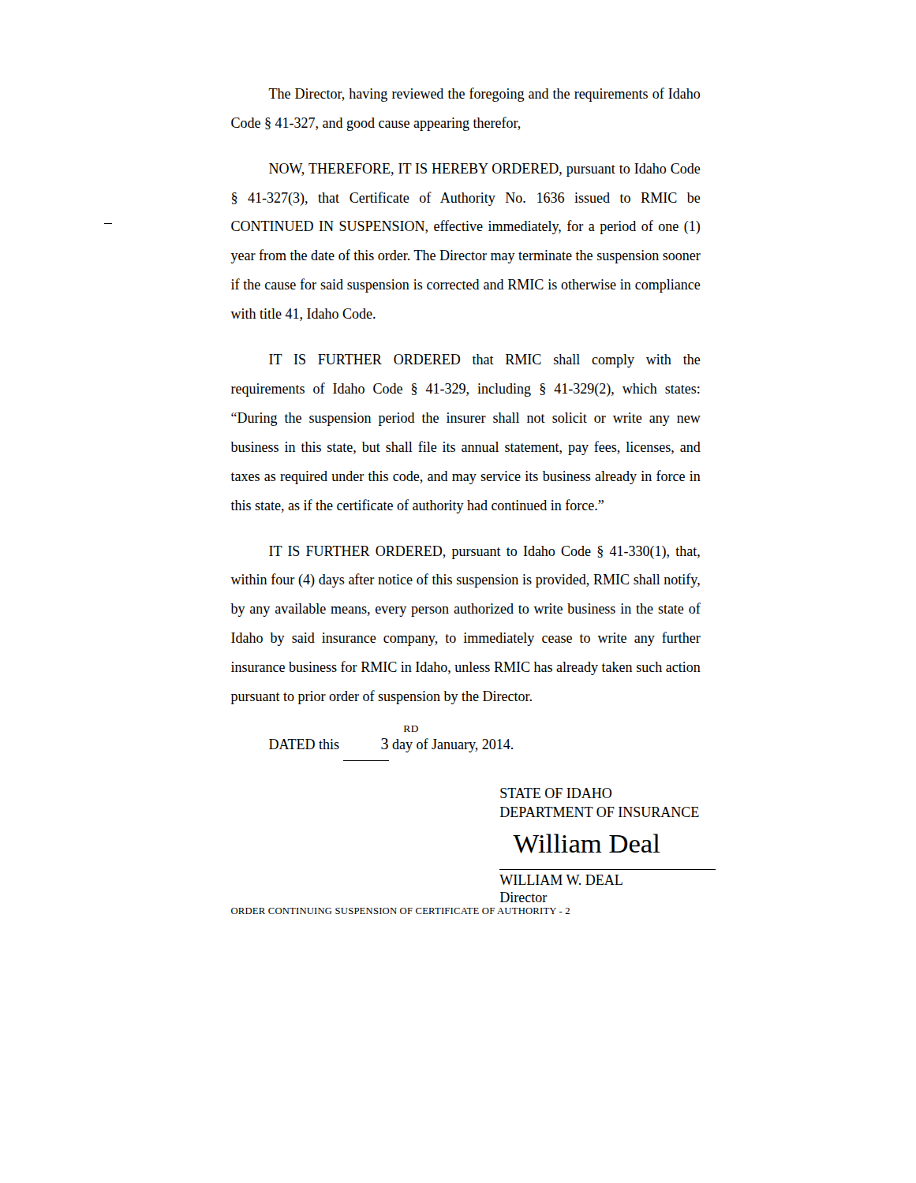The Director, having reviewed the foregoing and the requirements of Idaho Code § 41-327, and good cause appearing therefor,
NOW, THEREFORE, IT IS HEREBY ORDERED, pursuant to Idaho Code § 41-327(3), that Certificate of Authority No. 1636 issued to RMIC be CONTINUED IN SUSPENSION, effective immediately, for a period of one (1) year from the date of this order. The Director may terminate the suspension sooner if the cause for said suspension is corrected and RMIC is otherwise in compliance with title 41, Idaho Code.
IT IS FURTHER ORDERED that RMIC shall comply with the requirements of Idaho Code § 41-329, including § 41-329(2), which states: “During the suspension period the insurer shall not solicit or write any new business in this state, but shall file its annual statement, pay fees, licenses, and taxes as required under this code, and may service its business already in force in this state, as if the certificate of authority had continued in force.”
IT IS FURTHER ORDERED, pursuant to Idaho Code § 41-330(1), that, within four (4) days after notice of this suspension is provided, RMIC shall notify, by any available means, every person authorized to write business in the state of Idaho by said insurance company, to immediately cease to write any further insurance business for RMIC in Idaho, unless RMIC has already taken such action pursuant to prior order of suspension by the Director.
DATED this RD 3 day of January, 2014.
STATE OF IDAHO
DEPARTMENT OF INSURANCE
William Deal
WILLIAM W. DEAL
Director
ORDER CONTINUING SUSPENSION OF CERTIFICATE OF AUTHORITY - 2